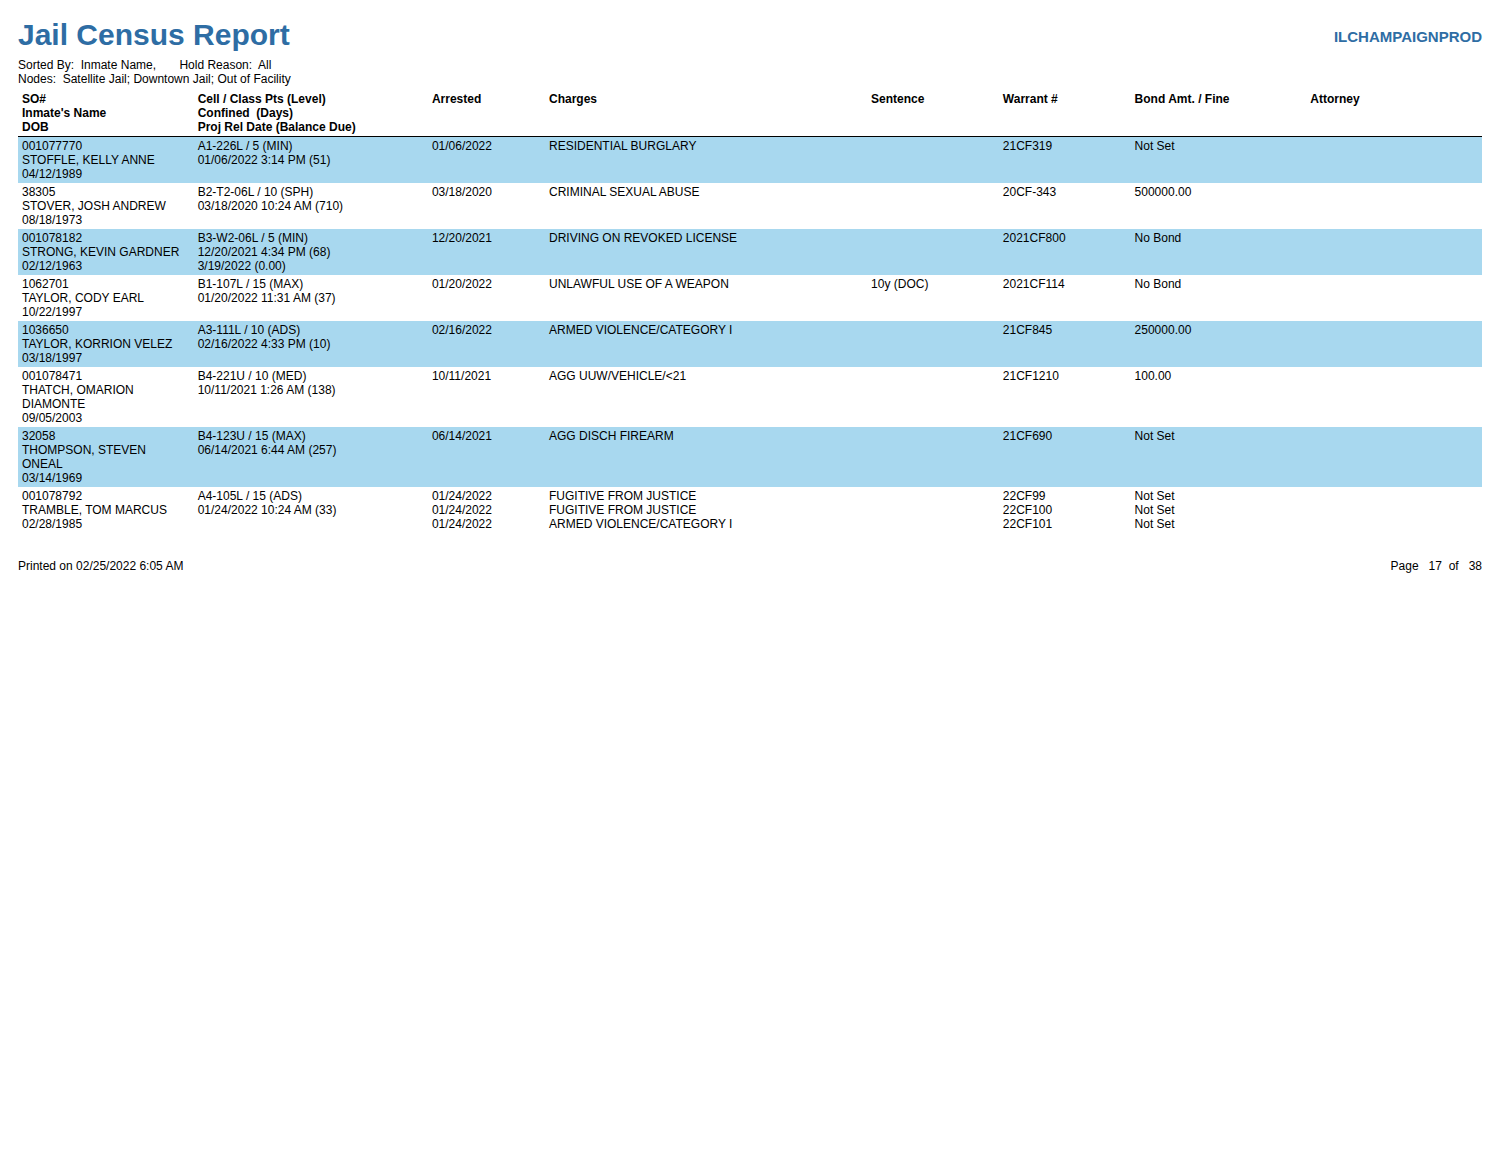ILCHAMPAIGNPROD
Jail Census Report
Sorted By: Inmate Name, Hold Reason: All
Nodes: Satellite Jail; Downtown Jail; Out of Facility
| SO# Inmate's Name DOB | Cell / Class Pts (Level) Confined (Days) Proj Rel Date (Balance Due) | Arrested | Charges | Sentence | Warrant # | Bond Amt. / Fine | Attorney |
| --- | --- | --- | --- | --- | --- | --- | --- |
| 001077770 STOFFLE, KELLY ANNE 04/12/1989 | A1-226L / 5 (MIN) 01/06/2022 3:14 PM (51) | 01/06/2022 | RESIDENTIAL BURGLARY | | 21CF319 | Not Set | |
| 38305 STOVER, JOSH ANDREW 08/18/1973 | B2-T2-06L / 10 (SPH) 03/18/2020 10:24 AM (710) | 03/18/2020 | CRIMINAL SEXUAL ABUSE | | 20CF-343 | 500000.00 | |
| 001078182 STRONG, KEVIN GARDNER 02/12/1963 | B3-W2-06L / 5 (MIN) 12/20/2021 4:34 PM (68) 3/19/2022 (0.00) | 12/20/2021 | DRIVING ON REVOKED LICENSE | | 2021CF800 | No Bond | |
| 1062701 TAYLOR, CODY EARL 10/22/1997 | B1-107L / 15 (MAX) 01/20/2022 11:31 AM (37) | 01/20/2022 | UNLAWFUL USE OF A WEAPON | 10y (DOC) | 2021CF114 | No Bond | |
| 1036650 TAYLOR, KORRION VELEZ 03/18/1997 | A3-111L / 10 (ADS) 02/16/2022 4:33 PM (10) | 02/16/2022 | ARMED VIOLENCE/CATEGORY I | | 21CF845 | 250000.00 | |
| 001078471 THATCH, OMARION DIAMONTE 09/05/2003 | B4-221U / 10 (MED) 10/11/2021 1:26 AM (138) | 10/11/2021 | AGG UUW/VEHICLE/<21 | | 21CF1210 | 100.00 | |
| 32058 THOMPSON, STEVEN ONEAL 03/14/1969 | B4-123U / 15 (MAX) 06/14/2021 6:44 AM (257) | 06/14/2021 | AGG DISCH FIREARM | | 21CF690 | Not Set | |
| 001078792 TRAMBLE, TOM MARCUS 02/28/1985 | A4-105L / 15 (ADS) 01/24/2022 10:24 AM (33) | 01/24/2022 01/24/2022 01/24/2022 | FUGITIVE FROM JUSTICE FUGITIVE FROM JUSTICE ARMED VIOLENCE/CATEGORY I | | 22CF99 22CF100 22CF101 | Not Set Not Set Not Set | |
Printed on 02/25/2022 6:05 AM
Page 17 of 38